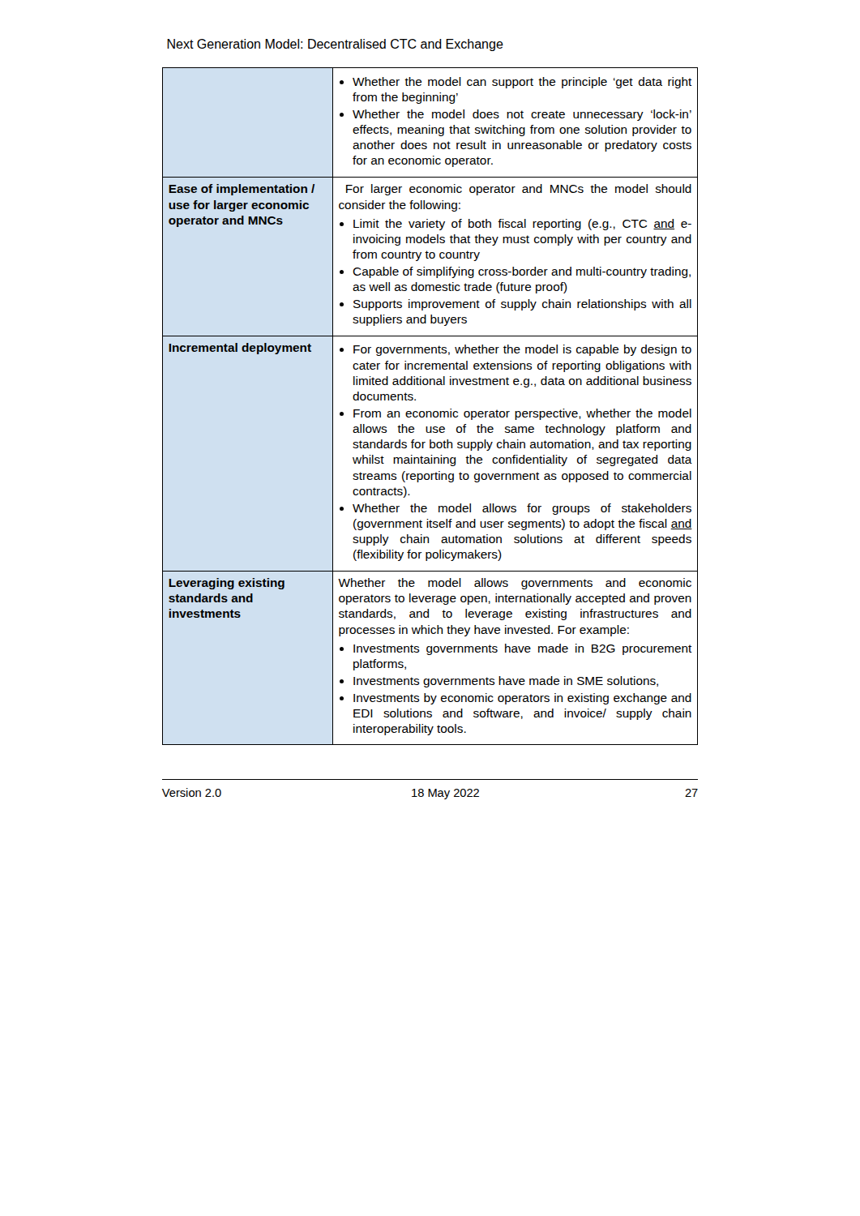Next Generation Model: Decentralised CTC and Exchange
| | Whether the model can support the principle ‘get data right from the beginning’ Whether the model does not create unnecessary ‘lock-in’ effects, meaning that switching from one solution provider to another does not result in unreasonable or predatory costs for an economic operator. |
| Ease of implementation / use for larger economic operator and MNCs | For larger economic operator and MNCs the model should consider the following: Limit the variety of both fiscal reporting (e.g., CTC and e-invoicing models that they must comply with per country and from country to country Capable of simplifying cross-border and multi-country trading, as well as domestic trade (future proof) Supports improvement of supply chain relationships with all suppliers and buyers |
| Incremental deployment | For governments, whether the model is capable by design to cater for incremental extensions of reporting obligations with limited additional investment e.g., data on additional business documents. From an economic operator perspective, whether the model allows the use of the same technology platform and standards for both supply chain automation, and tax reporting whilst maintaining the confidentiality of segregated data streams (reporting to government as opposed to commercial contracts). Whether the model allows for groups of stakeholders (government itself and user segments) to adopt the fiscal and supply chain automation solutions at different speeds (flexibility for policymakers) |
| Leveraging existing standards and investments | Whether the model allows governments and economic operators to leverage open, internationally accepted and proven standards, and to leverage existing infrastructures and processes in which they have invested. For example: Investments governments have made in B2G procurement platforms, Investments governments have made in SME solutions, Investments by economic operators in existing exchange and EDI solutions and software, and invoice/ supply chain interoperability tools. |
Version 2.0 18 May 2022 27